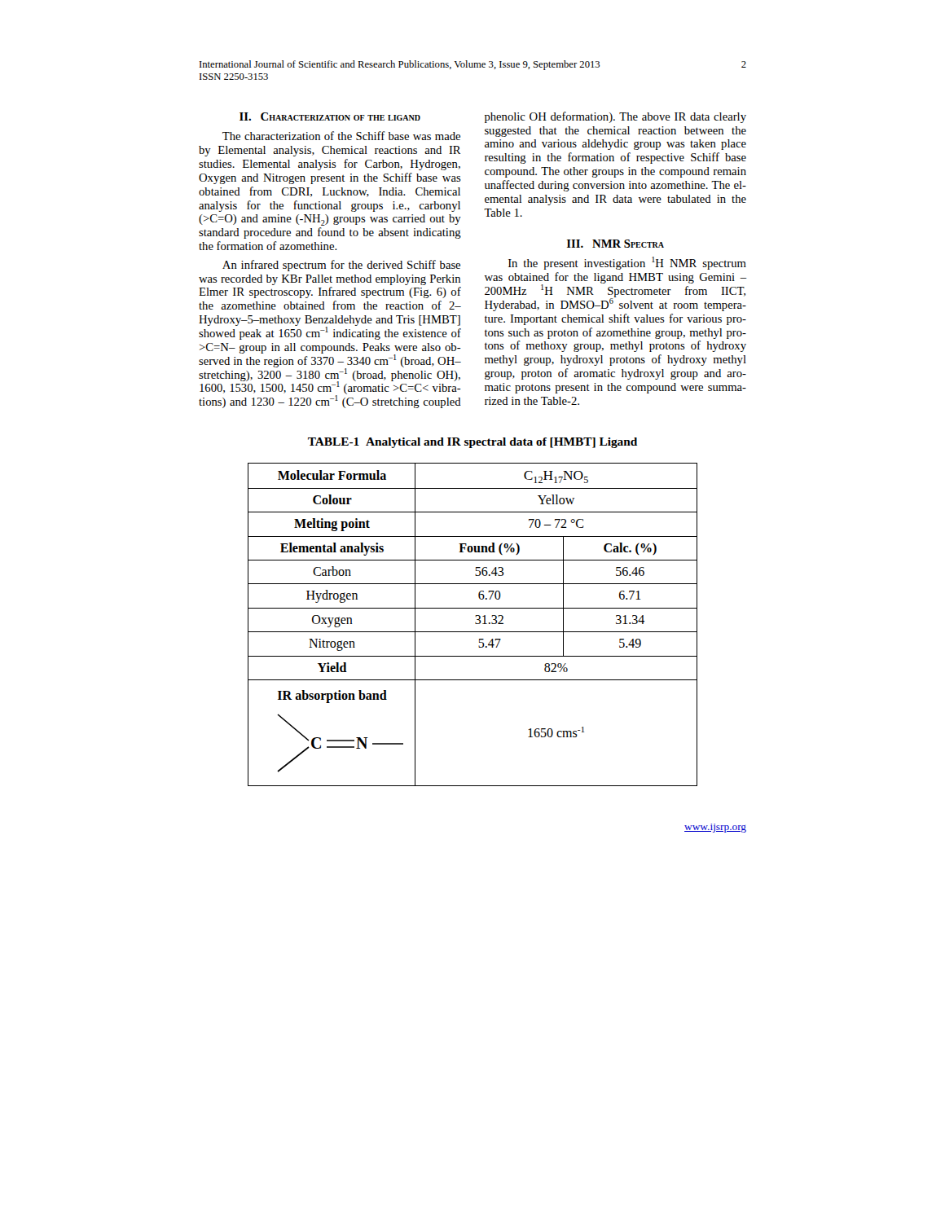International Journal of Scientific and Research Publications, Volume 3, Issue 9, September 2013 ISSN 2250-3153 2
II. Characterization of the ligand
The characterization of the Schiff base was made by Elemental analysis, Chemical reactions and IR studies. Elemental analysis for Carbon, Hydrogen, Oxygen and Nitrogen present in the Schiff base was obtained from CDRI, Lucknow, India. Chemical analysis for the functional groups i.e., carbonyl (>C=O) and amine (-NH2) groups was carried out by standard procedure and found to be absent indicating the formation of azomethine.
An infrared spectrum for the derived Schiff base was recorded by KBr Pallet method employing Perkin Elmer IR spectroscopy. Infrared spectrum (Fig. 6) of the azomethine obtained from the reaction of 2–Hydroxy–5–methoxy Benzaldehyde and Tris [HMBT] showed peak at 1650 cm–1 indicating the existence of >C=N– group in all compounds. Peaks were also observed in the region of 3370 – 3340 cm–1 (broad, OH–stretching), 3200 – 3180 cm–1 (broad, phenolic OH), 1600, 1530, 1500, 1450 cm–1 (aromatic >C=C< vibrations) and 1230 – 1220 cm–1 (C–O stretching coupled phenolic OH deformation). The above IR data clearly suggested that the chemical reaction between the amino and various aldehydic group was taken place resulting in the formation of respective Schiff base compound. The other groups in the compound remain unaffected during conversion into azomethine. The elemental analysis and IR data were tabulated in the Table 1.
III. NMR Spectra
In the present investigation 1H NMR spectrum was obtained for the ligand HMBT using Gemini – 200MHz 1H NMR Spectrometer from IICT, Hyderabad, in DMSO–D6 solvent at room temperature. Important chemical shift values for various protons such as proton of azomethine group, methyl protons of methoxy group, methyl protons of hydroxy methyl group, hydroxyl protons of hydroxy methyl group, proton of aromatic hydroxyl group and aromatic protons present in the compound were summarized in the Table-2.
TABLE-1 Analytical and IR spectral data of [HMBT] Ligand
| Molecular Formula | C 12 H 17 NO 5 |
| Colour | Yellow |
| Melting point | 70 – 72 °C |
| Elemental analysis | Found (%) | Calc. (%) |
| Carbon | 56.43 | 56.46 |
| Hydrogen | 6.70 | 6.71 |
| Oxygen | 31.32 | 31.34 |
| Nitrogen | 5.47 | 5.49 |
| Yield | 82% |
| IR absorption band C N | 1650 cms -1 |
www.ijsrp.org